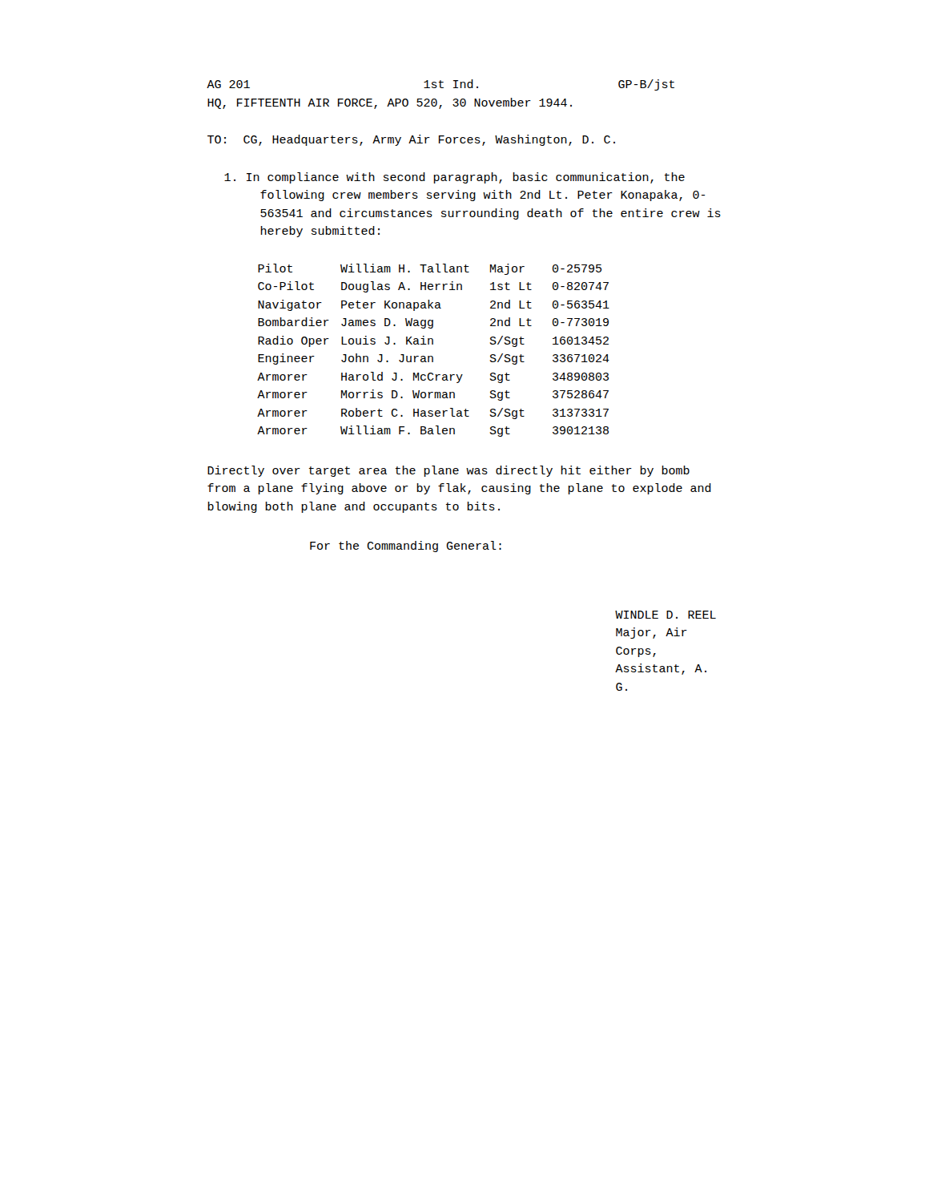AG 201                        1st Ind.                   GP-B/jst
HQ, FIFTEENTH AIR FORCE, APO 520, 30 November 1944.
TO:  CG, Headquarters, Army Air Forces, Washington, D. C.
1. In compliance with second paragraph, basic communication, the
   following crew members serving with 2nd Lt. Peter Konapaka, 0-
   563541 and circumstances surrounding death of the entire crew is
   hereby submitted:
| Pilot | William H. Tallant | Major | 0-25795 |
| Co-Pilot | Douglas A. Herrin | 1st Lt | 0-820747 |
| Navigator | Peter Konapaka | 2nd Lt | 0-563541 |
| Bombardier | James D. Wagg | 2nd Lt | 0-773019 |
| Radio Oper | Louis J. Kain | S/Sgt | 16013452 |
| Engineer | John J. Juran | S/Sgt | 33671024 |
| Armorer | Harold J. McCrary | Sgt | 34890803 |
| Armorer | Morris D. Worman | Sgt | 37528647 |
| Armorer | Robert C. Haserlat | S/Sgt | 31373317 |
| Armorer | William F. Balen | Sgt | 39012138 |
Directly over target area the plane was directly hit either by bomb
from a plane flying above or by flak, causing the plane to explode and
blowing both plane and occupants to bits.
For the Commanding General:
WINDLE D. REEL Major, Air Corps, Assistant, A. G.